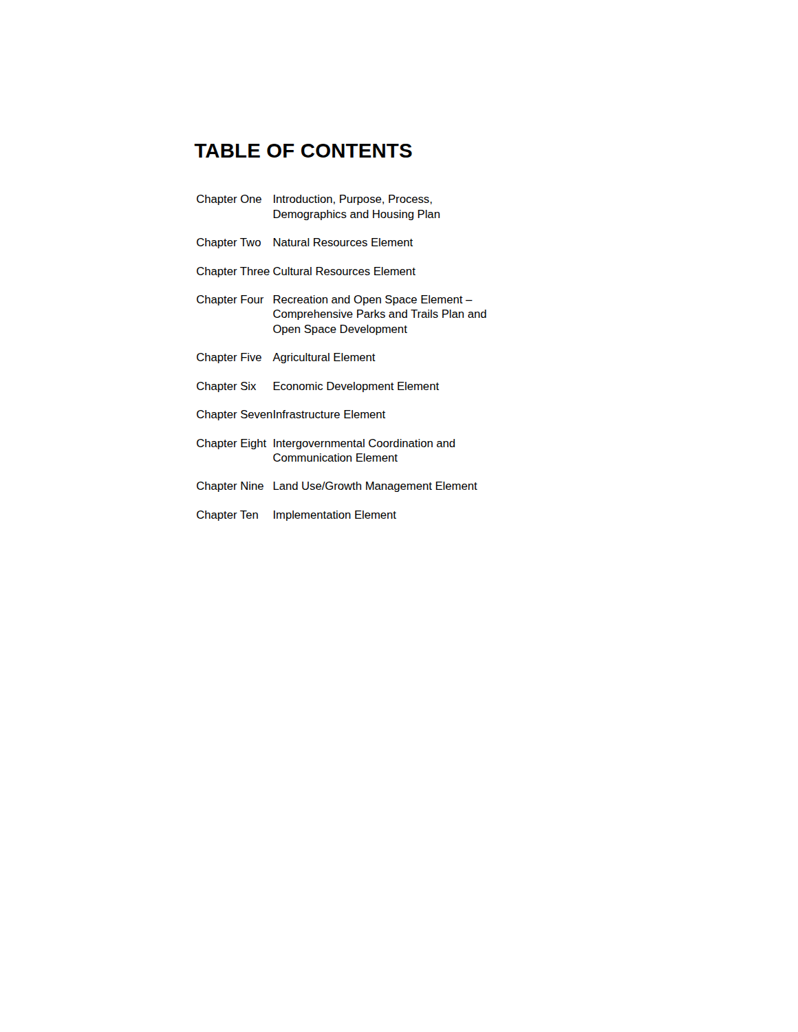TABLE OF CONTENTS
| Chapter One | Introduction, Purpose, Process, Demographics and Housing Plan |
| Chapter Two | Natural Resources Element |
| Chapter Three | Cultural Resources Element |
| Chapter Four | Recreation and Open Space Element – Comprehensive Parks and Trails Plan and Open Space Development |
| Chapter Five | Agricultural Element |
| Chapter Six | Economic Development Element |
| Chapter Seven | Infrastructure Element |
| Chapter Eight | Intergovernmental Coordination and Communication Element |
| Chapter Nine | Land Use/Growth Management Element |
| Chapter Ten | Implementation Element |